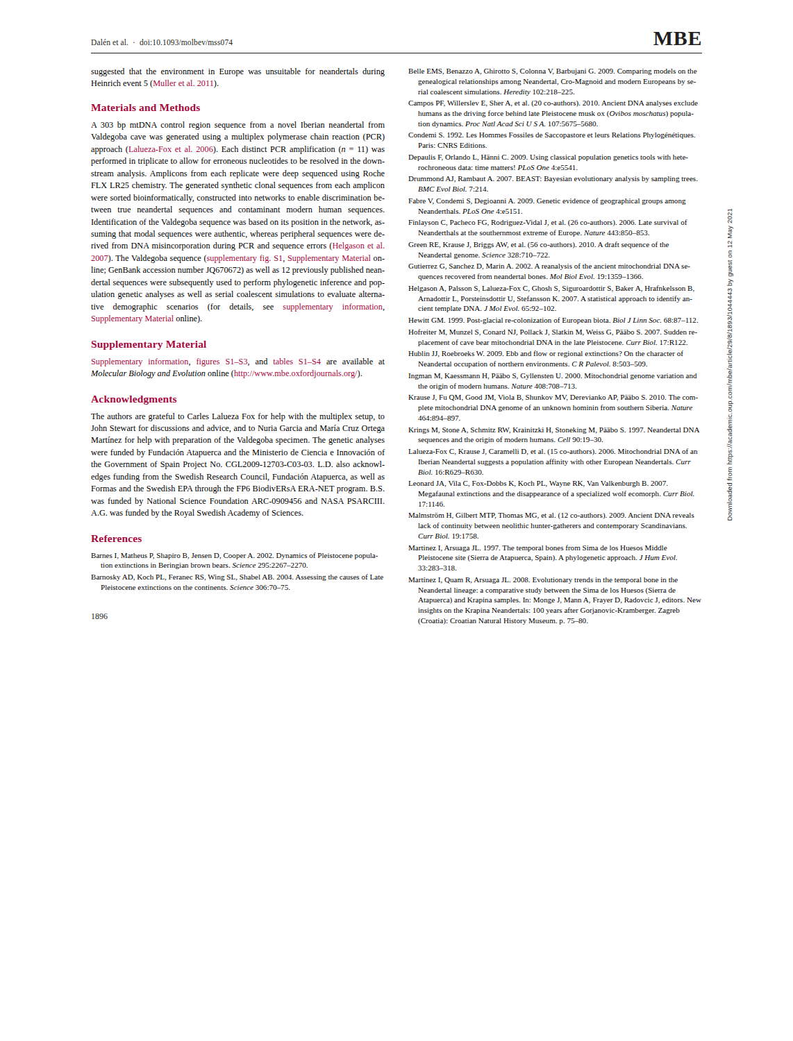Dalén et al. · doi:10.1093/molbev/mss074
MBE
suggested that the environment in Europe was unsuitable for neandertals during Heinrich event 5 (Muller et al. 2011).
Materials and Methods
A 303 bp mtDNA control region sequence from a novel Iberian neandertal from Valdegoba cave was generated using a multiplex polymerase chain reaction (PCR) approach (Lalueza-Fox et al. 2006). Each distinct PCR amplification (n = 11) was performed in triplicate to allow for erroneous nucleotides to be resolved in the downstream analysis. Amplicons from each replicate were deep sequenced using Roche FLX LR25 chemistry. The generated synthetic clonal sequences from each amplicon were sorted bioinformatically, constructed into networks to enable discrimination between true neandertal sequences and contaminant modern human sequences. Identification of the Valdegoba sequence was based on its position in the network, assuming that modal sequences were authentic, whereas peripheral sequences were derived from DNA misincorporation during PCR and sequence errors (Helgason et al. 2007). The Valdegoba sequence (supplementary fig. S1, Supplementary Material online; GenBank accession number JQ670672) as well as 12 previously published neandertal sequences were subsequently used to perform phylogenetic inference and population genetic analyses as well as serial coalescent simulations to evaluate alternative demographic scenarios (for details, see supplementary information, Supplementary Material online).
Supplementary Material
Supplementary information, figures S1–S3, and tables S1–S4 are available at Molecular Biology and Evolution online (http://www.mbe.oxfordjournals.org/).
Acknowledgments
The authors are grateful to Carles Lalueza Fox for help with the multiplex setup, to John Stewart for discussions and advice, and to Nuria Garcia and María Cruz Ortega Martínez for help with preparation of the Valdegoba specimen. The genetic analyses were funded by Fundación Atapuerca and the Ministerio de Ciencia e Innovación of the Government of Spain Project No. CGL2009-12703-C03-03. L.D. also acknowledges funding from the Swedish Research Council, Fundación Atapuerca, as well as Formas and the Swedish EPA through the FP6 BiodivERsA ERA-NET program. B.S. was funded by National Science Foundation ARC-0909456 and NASA PSARCIII. A.G. was funded by the Royal Swedish Academy of Sciences.
References
Barnes I, Matheus P, Shapiro B, Jensen D, Cooper A. 2002. Dynamics of Pleistocene population extinctions in Beringian brown bears. Science 295:2267–2270.
Barnosky AD, Koch PL, Feranec RS, Wing SL, Shabel AB. 2004. Assessing the causes of Late Pleistocene extinctions on the continents. Science 306:70–75.
1896
Belle EMS, Benazzo A, Ghirotto S, Colonna V, Barbujani G. 2009. Comparing models on the genealogical relationships among Neandertal, Cro-Magnoid and modern Europeans by serial coalescent simulations. Heredity 102:218–225.
Campos PF, Willerslev E, Sher A, et al. (20 co-authors). 2010. Ancient DNA analyses exclude humans as the driving force behind late Pleistocene musk ox (Ovibos moschatus) population dynamics. Proc Natl Acad Sci U S A. 107:5675–5680.
Condemi S. 1992. Les Hommes Fossiles de Saccopastore et leurs Relations Phylogénétiques. Paris: CNRS Editions.
Depaulis F, Orlando L, Hänni C. 2009. Using classical population genetics tools with heterochroneous data: time matters! PLoS One 4:e5541.
Drummond AJ, Rambaut A. 2007. BEAST: Bayesian evolutionary analysis by sampling trees. BMC Evol Biol. 7:214.
Fabre V, Condemi S, Degioanni A. 2009. Genetic evidence of geographical groups among Neanderthals. PLoS One 4:e5151.
Finlayson C, Pacheco FG, Rodriguez-Vidal J, et al. (26 co-authors). 2006. Late survival of Neanderthals at the southernmost extreme of Europe. Nature 443:850–853.
Green RE, Krause J, Briggs AW, et al. (56 co-authors). 2010. A draft sequence of the Neandertal genome. Science 328:710–722.
Gutierrez G, Sanchez D, Marin A. 2002. A reanalysis of the ancient mitochondrial DNA sequences recovered from neandertal bones. Mol Biol Evol. 19:1359–1366.
Helgason A, Palsson S, Lalueza-Fox C, Ghosh S, Siguroardottir S, Baker A, Hrafnkelsson B, Arnadottir L, Porsteinsdottir U, Stefansson K. 2007. A statistical approach to identify ancient template DNA. J Mol Evol. 65:92–102.
Hewitt GM. 1999. Post-glacial re-colonization of European biota. Biol J Linn Soc. 68:87–112.
Hofreiter M, Munzel S, Conard NJ, Pollack J, Slatkin M, Weiss G, Pääbo S. 2007. Sudden replacement of cave bear mitochondrial DNA in the late Pleistocene. Curr Biol. 17:R122.
Hublin JJ, Roebroeks W. 2009. Ebb and flow or regional extinctions? On the character of Neandertal occupation of northern environments. C R Palevol. 8:503–509.
Ingman M, Kaessmann H, Pääbo S, Gyllensten U. 2000. Mitochondrial genome variation and the origin of modern humans. Nature 408:708–713.
Krause J, Fu QM, Good JM, Viola B, Shunkov MV, Derevianko AP, Pääbo S. 2010. The complete mitochondrial DNA genome of an unknown hominin from southern Siberia. Nature 464:894–897.
Krings M, Stone A, Schmitz RW, Krainitzki H, Stoneking M, Pääbo S. 1997. Neandertal DNA sequences and the origin of modern humans. Cell 90:19–30.
Lalueza-Fox C, Krause J, Caramelli D, et al. (15 co-authors). 2006. Mitochondrial DNA of an Iberian Neandertal suggests a population affinity with other European Neandertals. Curr Biol. 16:R629–R630.
Leonard JA, Vila C, Fox-Dobbs K, Koch PL, Wayne RK, Van Valkenburgh B. 2007. Megafaunal extinctions and the disappearance of a specialized wolf ecomorph. Curr Biol. 17:1146.
Malmström H, Gilbert MTP, Thomas MG, et al. (12 co-authors). 2009. Ancient DNA reveals lack of continuity between neolithic hunter-gatherers and contemporary Scandinavians. Curr Biol. 19:1758.
Martinez I, Arsuaga JL. 1997. The temporal bones from Sima de los Huesos Middle Pleistocene site (Sierra de Atapuerca, Spain). A phylogenetic approach. J Hum Evol. 33:283–318.
Martínez I, Quam R, Arsuaga JL. 2008. Evolutionary trends in the temporal bone in the Neandertal lineage: a comparative study between the Sima de los Huesos (Sierra de Atapuerca) and Krapina samples. In: Monge J, Mann A, Frayer D, Radovcic J, editors. New insights on the Krapina Neandertals: 100 years after Gorjanovic-Kramberger. Zagreb (Croatia): Croatian Natural History Museum. p. 75–80.
Downloaded from https://academic.oup.com/mbe/article/29/8/1893/1044443 by guest on 12 May 2021